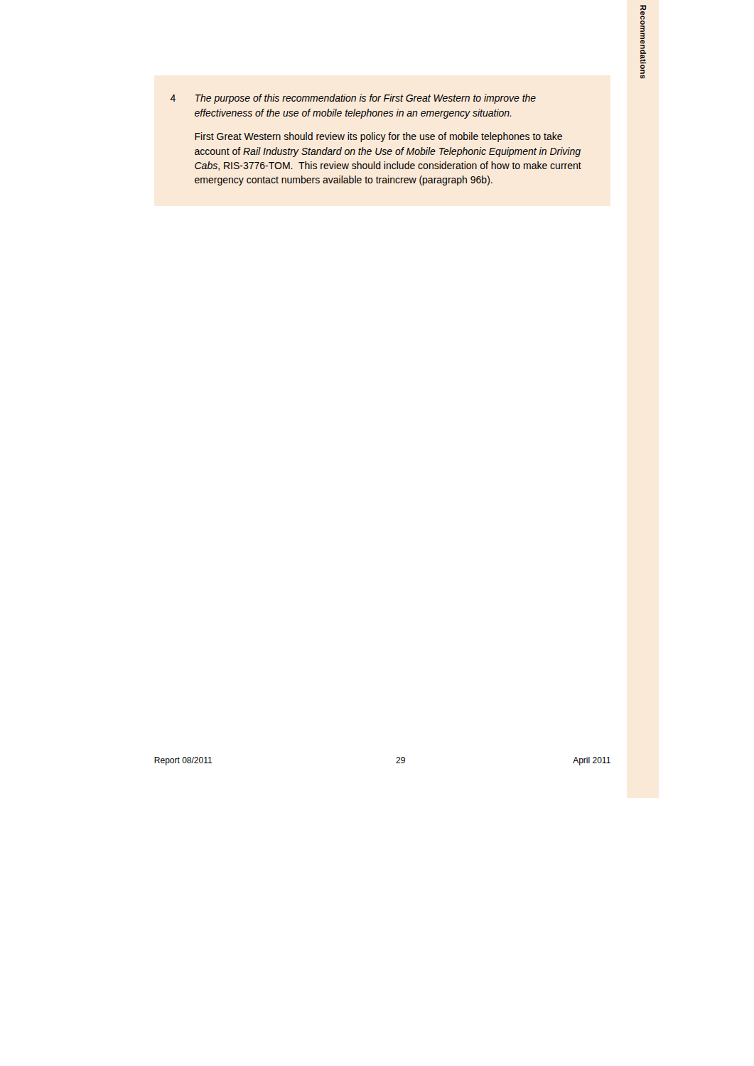Recommendations
4
The purpose of this recommendation is for First Great Western to improve the effectiveness of the use of mobile telephones in an emergency situation.
First Great Western should review its policy for the use of mobile telephones to take account of Rail Industry Standard on the Use of Mobile Telephonic Equipment in Driving Cabs, RIS-3776-TOM. This review should include consideration of how to make current emergency contact numbers available to traincrew (paragraph 96b).
Report 08/2011
29
April 2011